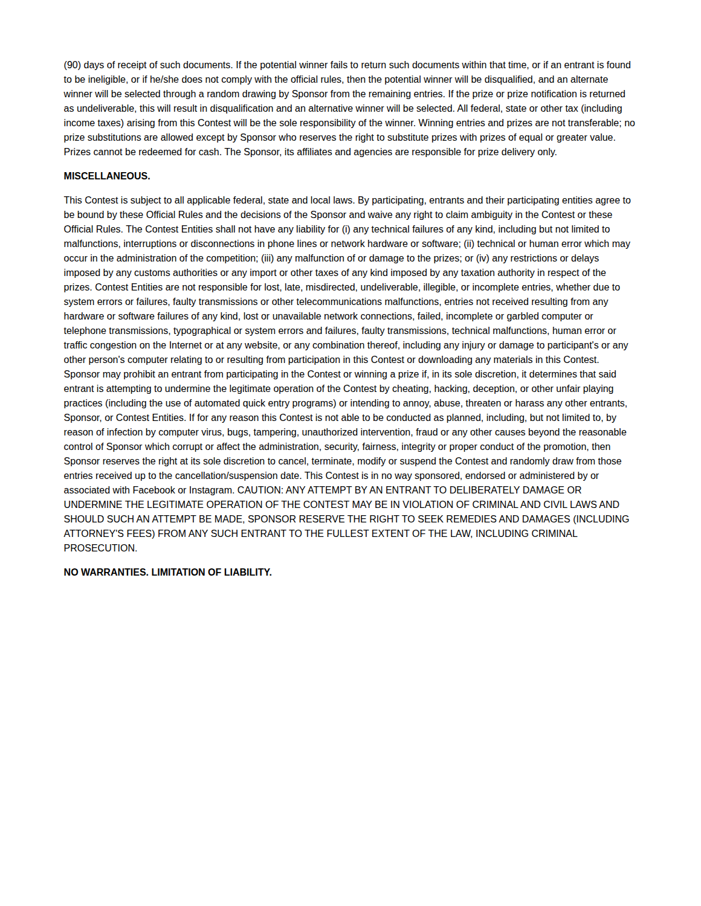(90) days of receipt of such documents. If the potential winner fails to return such documents within that time, or if an entrant is found to be ineligible, or if he/she does not comply with the official rules, then the potential winner will be disqualified, and an alternate winner will be selected through a random drawing by Sponsor from the remaining entries. If the prize or prize notification is returned as undeliverable, this will result in disqualification and an alternative winner will be selected. All federal, state or other tax (including income taxes) arising from this Contest will be the sole responsibility of the winner. Winning entries and prizes are not transferable; no prize substitutions are allowed except by Sponsor who reserves the right to substitute prizes with prizes of equal or greater value. Prizes cannot be redeemed for cash. The Sponsor, its affiliates and agencies are responsible for prize delivery only.
MISCELLANEOUS.
This Contest is subject to all applicable federal, state and local laws. By participating, entrants and their participating entities agree to be bound by these Official Rules and the decisions of the Sponsor and waive any right to claim ambiguity in the Contest or these Official Rules. The Contest Entities shall not have any liability for (i) any technical failures of any kind, including but not limited to malfunctions, interruptions or disconnections in phone lines or network hardware or software; (ii) technical or human error which may occur in the administration of the competition; (iii) any malfunction of or damage to the prizes; or (iv) any restrictions or delays imposed by any customs authorities or any import or other taxes of any kind imposed by any taxation authority in respect of the prizes. Contest Entities are not responsible for lost, late, misdirected, undeliverable, illegible, or incomplete entries, whether due to system errors or failures, faulty transmissions or other telecommunications malfunctions, entries not received resulting from any hardware or software failures of any kind, lost or unavailable network connections, failed, incomplete or garbled computer or telephone transmissions, typographical or system errors and failures, faulty transmissions, technical malfunctions, human error or traffic congestion on the Internet or at any website, or any combination thereof, including any injury or damage to participant's or any other person's computer relating to or resulting from participation in this Contest or downloading any materials in this Contest. Sponsor may prohibit an entrant from participating in the Contest or winning a prize if, in its sole discretion, it determines that said entrant is attempting to undermine the legitimate operation of the Contest by cheating, hacking, deception, or other unfair playing practices (including the use of automated quick entry programs) or intending to annoy, abuse, threaten or harass any other entrants, Sponsor, or Contest Entities. If for any reason this Contest is not able to be conducted as planned, including, but not limited to, by reason of infection by computer virus, bugs, tampering, unauthorized intervention, fraud or any other causes beyond the reasonable control of Sponsor which corrupt or affect the administration, security, fairness, integrity or proper conduct of the promotion, then Sponsor reserves the right at its sole discretion to cancel, terminate, modify or suspend the Contest and randomly draw from those entries received up to the cancellation/suspension date. This Contest is in no way sponsored, endorsed or administered by or associated with Facebook or Instagram. CAUTION: ANY ATTEMPT BY AN ENTRANT TO DELIBERATELY DAMAGE OR UNDERMINE THE LEGITIMATE OPERATION OF THE CONTEST MAY BE IN VIOLATION OF CRIMINAL AND CIVIL LAWS AND SHOULD SUCH AN ATTEMPT BE MADE, SPONSOR RESERVE THE RIGHT TO SEEK REMEDIES AND DAMAGES (INCLUDING ATTORNEY'S FEES) FROM ANY SUCH ENTRANT TO THE FULLEST EXTENT OF THE LAW, INCLUDING CRIMINAL PROSECUTION.
NO WARRANTIES. LIMITATION OF LIABILITY.